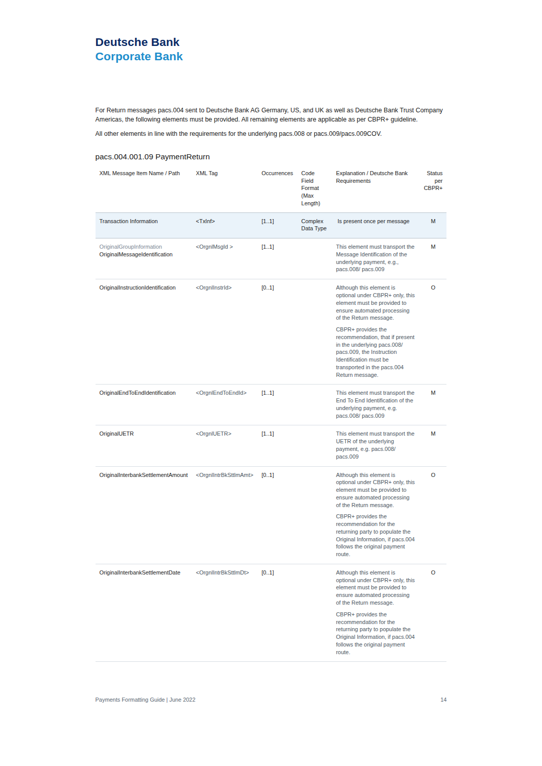Deutsche Bank Corporate Bank
For Return messages pacs.004 sent to Deutsche Bank AG Germany, US, and UK as well as Deutsche Bank Trust Company Americas, the following elements must be provided. All remaining elements are applicable as per CBPR+ guideline.
All other elements in line with the requirements for the underlying pacs.008 or pacs.009/pacs.009COV.
pacs.004.001.09 PaymentReturn
| XML Message Item Name / Path | XML Tag | Occurrences | Code Field Format (Max Length) | Explanation / Deutsche Bank Requirements | Status per CBPR+ |
| --- | --- | --- | --- | --- | --- |
| Transaction Information | <TxInf> | [1..1] | Complex Data Type | Is present once per message | M |
| OriginalGroupInformation OriginalMessageIdentification | <OrgnlMsgId > | [1..1] | | This element must transport the Message Identification of the underlying payment, e.g., pacs.008/ pacs.009 | M |
| OriginalInstructionIdentification | <OrgnlInstrId> | [0..1] | | Although this element is optional under CBPR+ only, this element must be provided to ensure automated processing of the Return message. CBPR+ provides the recommendation, that if present in the underlying pacs.008/ pacs.009, the Instruction Identification must be transported in the pacs.004 Return message. | O |
| OriginalEndToEndIdentification | <OrgnlEndToEndId> | [1..1] | | This element must transport the End To End Identification of the underlying payment, e.g. pacs.008/ pacs.009 | M |
| OriginalUETR | <OrgnlUETR> | [1..1] | | This element must transport the UETR of the underlying payment, e.g. pacs.008/ pacs.009 | M |
| OriginalInterbankSettlementAmount | <OrgnlIntrBkSttlmAmt> | [0..1] | | Although this element is optional under CBPR+ only, this element must be provided to ensure automated processing of the Return message. CBPR+ provides the recommendation for the returning party to populate the Original Information, if pacs.004 follows the original payment route. | O |
| OriginalInterbankSettlementDate | <OrgnlIntrBkSttlmDt> | [0..1] | | Although this element is optional under CBPR+ only, this element must be provided to ensure automated processing of the Return message. CBPR+ provides the recommendation for the returning party to populate the Original Information, if pacs.004 follows the original payment route. | O |
Payments Formatting Guide | June 2022 14